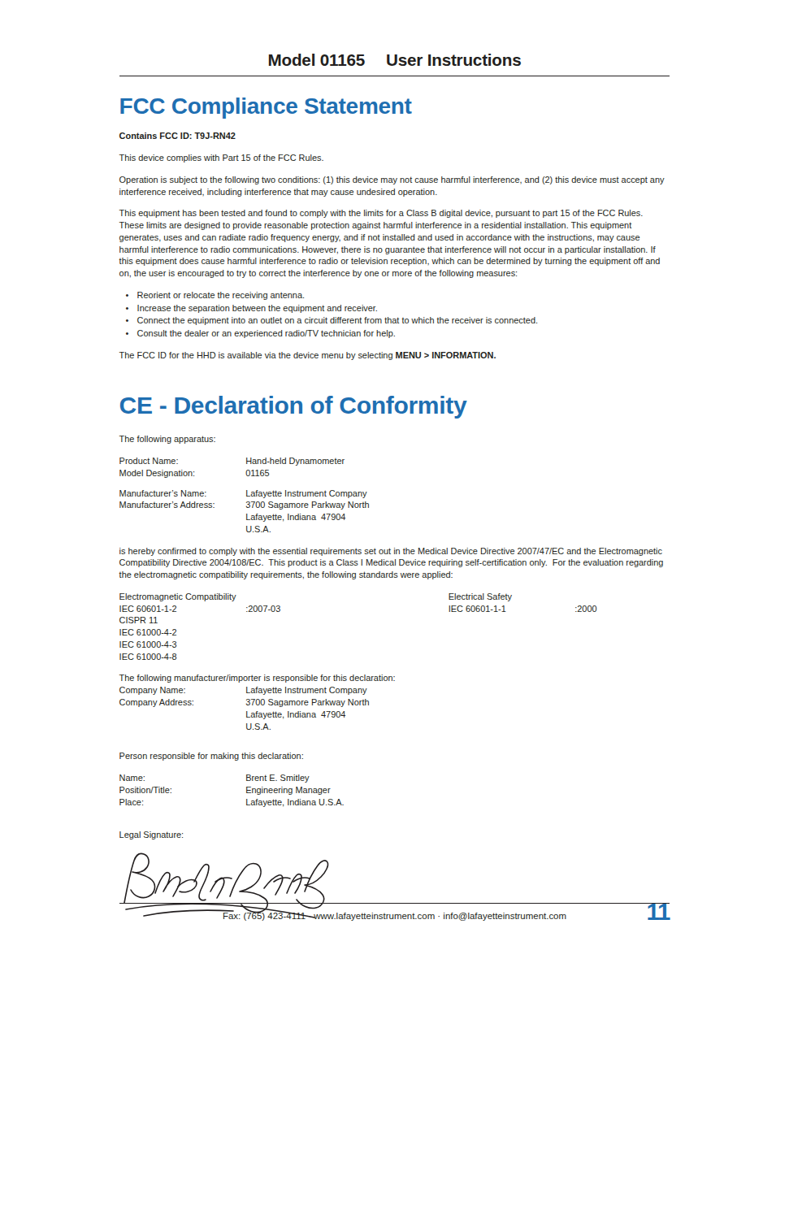Model 01165 User Instructions
FCC Compliance Statement
Contains FCC ID: T9J-RN42
This device complies with Part 15 of the FCC Rules.
Operation is subject to the following two conditions: (1) this device may not cause harmful interference, and (2) this device must accept any interference received, including interference that may cause undesired operation.
This equipment has been tested and found to comply with the limits for a Class B digital device, pursuant to part 15 of the FCC Rules. These limits are designed to provide reasonable protection against harmful interference in a residential installation. This equipment generates, uses and can radiate radio frequency energy, and if not installed and used in accordance with the instructions, may cause harmful interference to radio communications. However, there is no guarantee that interference will not occur in a particular installation. If this equipment does cause harmful interference to radio or television reception, which can be determined by turning the equipment off and on, the user is encouraged to try to correct the interference by one or more of the following measures:
Reorient or relocate the receiving antenna.
Increase the separation between the equipment and receiver.
Connect the equipment into an outlet on a circuit different from that to which the receiver is connected.
Consult the dealer or an experienced radio/TV technician for help.
The FCC ID for the HHD is available via the device menu by selecting MENU > INFORMATION.
CE - Declaration of Conformity
The following apparatus:
| Product Name: | Hand-held Dynamometer |
| Model Designation: | 01165 |
| Manufacturer’s Name: | Lafayette Instrument Company |
| Manufacturer’s Address: | 3700 Sagamore Parkway North |
| | Lafayette, Indiana 47904 |
| | U.S.A. |
is hereby confirmed to comply with the essential requirements set out in the Medical Device Directive 2007/47/EC and the Electromagnetic Compatibility Directive 2004/108/EC. This product is a Class I Medical Device requiring self-certification only. For the evaluation regarding the electromagnetic compatibility requirements, the following standards were applied:
| Electromagnetic Compatibility | | Electrical Safety | |
| IEC 60601-1-2 | :2007-03 | IEC 60601-1-1 | :2000 |
| CISPR 11 | | | |
| IEC 61000-4-2 | | | |
| IEC 61000-4-3 | | | |
| IEC 61000-4-8 | | | |
The following manufacturer/importer is responsible for this declaration:
| Company Name: | Lafayette Instrument Company |
| Company Address: | 3700 Sagamore Parkway North |
| | Lafayette, Indiana 47904 |
| | U.S.A. |
Person responsible for making this declaration:
| Name: | Brent E. Smitley |
| Position/Title: | Engineering Manager |
| Place: | Lafayette, Indiana U.S.A. |
Legal Signature:
Fax: (765) 423-4111 · www.lafayetteinstrument.com · info@lafayetteinstrument.com
11